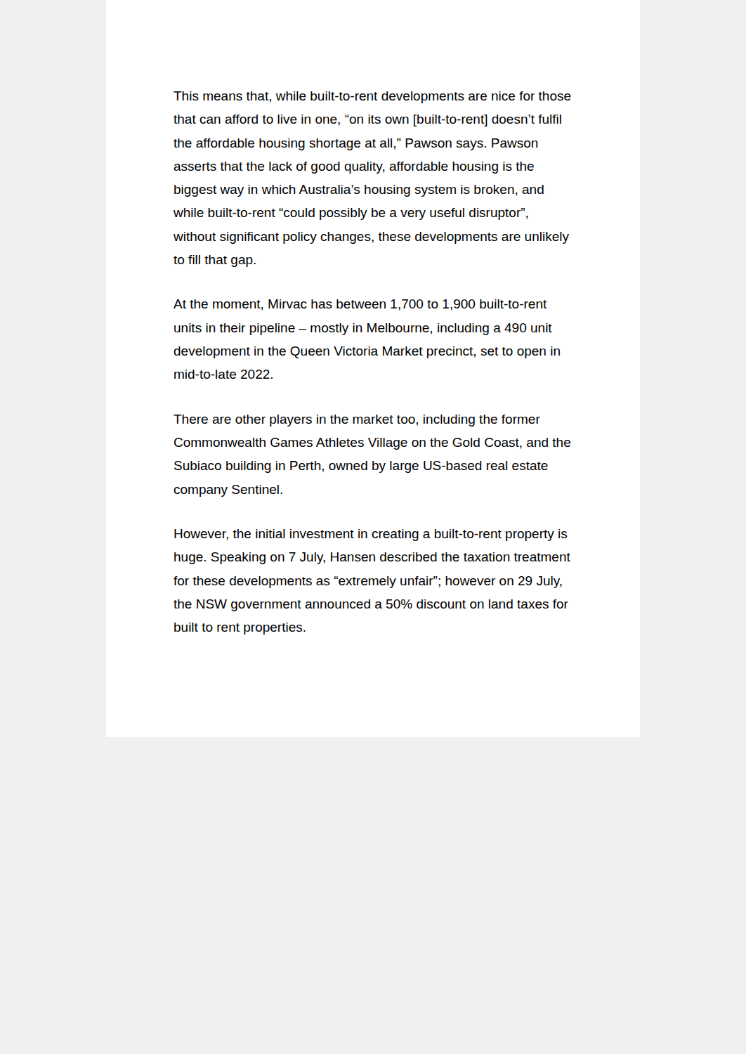This means that, while built-to-rent developments are nice for those that can afford to live in one, “on its own [built-to-rent] doesn’t fulfil the affordable housing shortage at all,” Pawson says. Pawson asserts that the lack of good quality, affordable housing is the biggest way in which Australia’s housing system is broken, and while built-to-rent “could possibly be a very useful disruptor”, without significant policy changes, these developments are unlikely to fill that gap.
At the moment, Mirvac has between 1,700 to 1,900 built-to-rent units in their pipeline – mostly in Melbourne, including a 490 unit development in the Queen Victoria Market precinct, set to open in mid-to-late 2022.
There are other players in the market too, including the former Commonwealth Games Athletes Village on the Gold Coast, and the Subiaco building in Perth, owned by large US-based real estate company Sentinel.
However, the initial investment in creating a built-to-rent property is huge. Speaking on 7 July, Hansen described the taxation treatment for these developments as “extremely unfair”; however on 29 July, the NSW government announced a 50% discount on land taxes for built to rent properties.